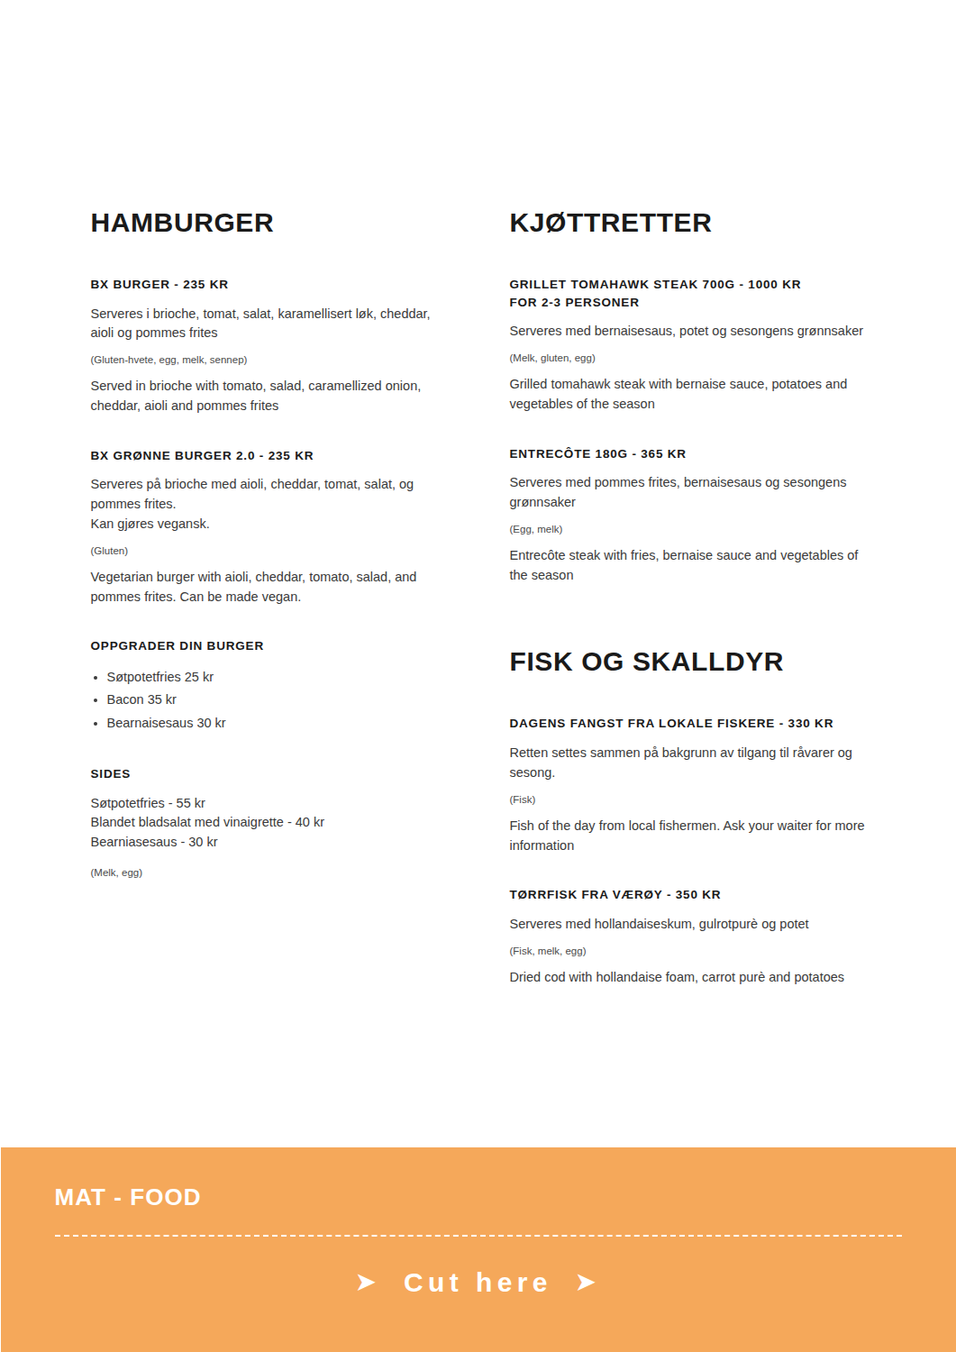Hamburger
BX Burger - 235 kr
Serveres i brioche, tomat, salat, karamellisert løk, cheddar, aioli og pommes frites
(Gluten-hvete, egg, melk, sennep)
Served in brioche with tomato, salad, caramellized onion, cheddar, aioli and pommes frites
BX Grønne Burger 2.0 - 235 kr
Serveres på brioche med aioli, cheddar, tomat, salat, og pommes frites.
Kan gjøres vegansk.
(Gluten)
Vegetarian burger with aioli, cheddar, tomato, salad, and pommes frites. Can be made vegan.
Oppgrader din burger
Søtpotetfries 25 kr
Bacon 35 kr
Bearnaisesaus 30 kr
Sides
Søtpotetfries - 55 kr
Blandet bladsalat med vinaigrette - 40 kr
Bearniasesaus - 30 kr
(Melk, egg)
Kjøttretter
Grillet Tomahawk Steak 700g - 1000 kr
for 2-3 personer
Serveres med bernaisesaus, potet og sesongens grønnsaker
(Melk, gluten, egg)
Grilled tomahawk steak with bernaise sauce, potatoes and vegetables of the season
Entrecôte 180g - 365 kr
Serveres med pommes frites, bernaisesaus og sesongens grønnsaker
(Egg, melk)
Entrecôte steak with fries, bernaise sauce and vegetables of the season
Fisk og skalldyr
Dagens fangst fra lokale fiskere - 330 kr
Retten settes sammen på bakgrunn av tilgang til råvarer og sesong.
(Fisk)
Fish of the day from local fishermen. Ask your waiter for more information
Tørrfisk fra Værøy - 350 kr
Serveres med hollandaiseskum, gulrotpurè og potet
(Fisk, melk, egg)
Dried cod with hollandaise foam, carrot purè and potatoes
Mat - Food
➤ Cut here ➤